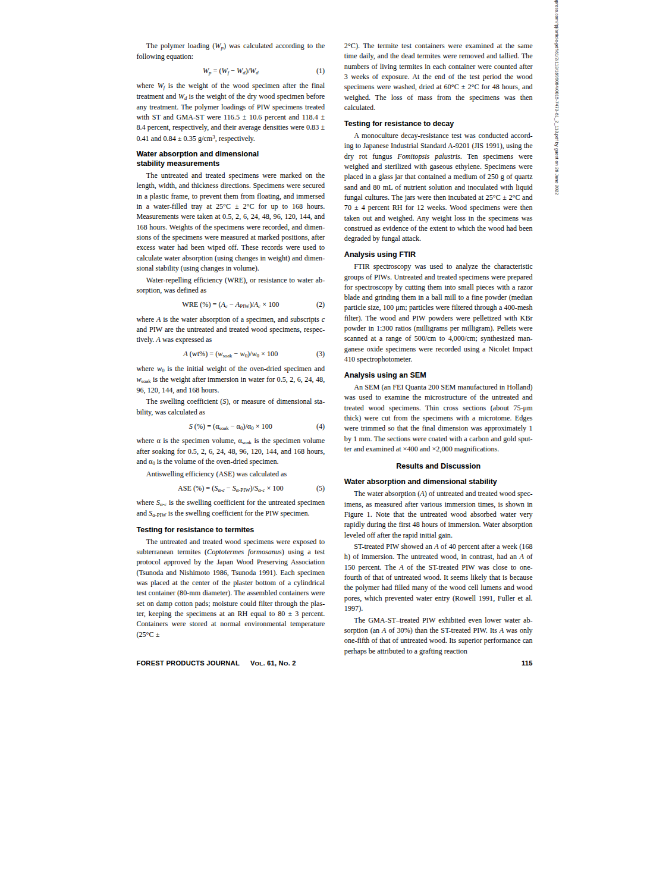Downloaded from http://meridian.allenpress.com/fpj/article-pdf/61/2/113/1699084/0015-7473-61_2_113.pdf by guest on 26 June 2022
The polymer loading (Wp) was calculated according to the following equation:
Wp = (Wf − Wd)/Wd(1)
where Wf is the weight of the wood specimen after the final treatment and Wd is the weight of the dry wood specimen before any treatment. The polymer loadings of PIW specimens treated with ST and GMA-ST were 116.5 ± 10.6 percent and 118.4 ± 8.4 percent, respectively, and their average densities were 0.83 ± 0.41 and 0.84 ± 0.35 g/cm3, respectively.
Water absorption and dimensional
stability measurements
The untreated and treated specimens were marked on the length, width, and thickness directions. Specimens were secured in a plastic frame, to prevent them from floating, and immersed in a water-filled tray at 25°C ± 2°C for up to 168 hours. Measurements were taken at 0.5, 2, 6, 24, 48, 96, 120, 144, and 168 hours. Weights of the specimens were recorded, and dimensions of the specimens were measured at marked positions, after excess water had been wiped off. These records were used to calculate water absorption (using changes in weight) and dimensional stability (using changes in volume).
Water-repelling efficiency (WRE), or resistance to water absorption, was defined as
WRE (%) = (Ac − APIW)/Ac × 100(2)
where A is the water absorption of a specimen, and subscripts c and PIW are the untreated and treated wood specimens, respectively. A was expressed as
A (wt%) = (wsoak − w0)/w0 × 100(3)
where w0 is the initial weight of the oven-dried specimen and wsoak is the weight after immersion in water for 0.5, 2, 6, 24, 48, 96, 120, 144, and 168 hours.
The swelling coefficient (S), or measure of dimensional stability, was calculated as
S (%) = (αsoak − α0)/α0 × 100(4)
where α is the specimen volume, αsoak is the specimen volume after soaking for 0.5, 2, 6, 24, 48, 96, 120, 144, and 168 hours, and α0 is the volume of the oven-dried specimen.
Antiswelling efficiency (ASE) was calculated as
ASE (%) = (Sα-c − Sα-PIW)/Sα-c × 100(5)
where Sα-c is the swelling coefficient for the untreated specimen and Sα-PIW is the swelling coefficient for the PIW specimen.
Testing for resistance to termites
The untreated and treated wood specimens were exposed to subterranean termites (Coptotermes formosanus) using a test protocol approved by the Japan Wood Preserving Association (Tsunoda and Nishimoto 1986, Tsunoda 1991). Each specimen was placed at the center of the plaster bottom of a cylindrical test container (80-mm diameter). The assembled containers were set on damp cotton pads; moisture could filter through the plaster, keeping the specimens at an RH equal to 80 ± 3 percent. Containers were stored at normal environmental temperature (25°C ±
2°C). The termite test containers were examined at the same time daily, and the dead termites were removed and tallied. The numbers of living termites in each container were counted after 3 weeks of exposure. At the end of the test period the wood specimens were washed, dried at 60°C ± 2°C for 48 hours, and weighed. The loss of mass from the specimens was then calculated.
Testing for resistance to decay
A monoculture decay-resistance test was conducted according to Japanese Industrial Standard A-9201 (JIS 1991), using the dry rot fungus Fomitopsis palustris. Ten specimens were weighed and sterilized with gaseous ethylene. Specimens were placed in a glass jar that contained a medium of 250 g of quartz sand and 80 mL of nutrient solution and inoculated with liquid fungal cultures. The jars were then incubated at 25°C ± 2°C and 70 ± 4 percent RH for 12 weeks. Wood specimens were then taken out and weighed. Any weight loss in the specimens was construed as evidence of the extent to which the wood had been degraded by fungal attack.
Analysis using FTIR
FTIR spectroscopy was used to analyze the characteristic groups of PIWs. Untreated and treated specimens were prepared for spectroscopy by cutting them into small pieces with a razor blade and grinding them in a ball mill to a fine powder (median particle size, 100 μm; particles were filtered through a 400-mesh filter). The wood and PIW powders were pelletized with KBr powder in 1:300 ratios (milligrams per milligram). Pellets were scanned at a range of 500/cm to 4,000/cm; synthesized manganese oxide specimens were recorded using a Nicolet Impact 410 spectrophotometer.
Analysis using an SEM
An SEM (an FEI Quanta 200 SEM manufactured in Holland) was used to examine the microstructure of the untreated and treated wood specimens. Thin cross sections (about 75-μm thick) were cut from the specimens with a microtome. Edges were trimmed so that the final dimension was approximately 1 by 1 mm. The sections were coated with a carbon and gold sputter and examined at ×400 and ×2,000 magnifications.
Results and Discussion
Water absorption and dimensional stability
The water absorption (A) of untreated and treated wood specimens, as measured after various immersion times, is shown in Figure 1. Note that the untreated wood absorbed water very rapidly during the first 48 hours of immersion. Water absorption leveled off after the rapid initial gain.
ST-treated PIW showed an A of 40 percent after a week (168 h) of immersion. The untreated wood, in contrast, had an A of 150 percent. The A of the ST-treated PIW was close to one-fourth of that of untreated wood. It seems likely that is because the polymer had filled many of the wood cell lumens and wood pores, which prevented water entry (Rowell 1991, Fuller et al. 1997).
The GMA-ST–treated PIW exhibited even lower water absorption (an A of 30%) than the ST-treated PIW. Its A was only one-fifth of that of untreated wood. Its superior performance can perhaps be attributed to a grafting reaction
FOREST PRODUCTS JOURNALVOL. 61, NO. 2
115